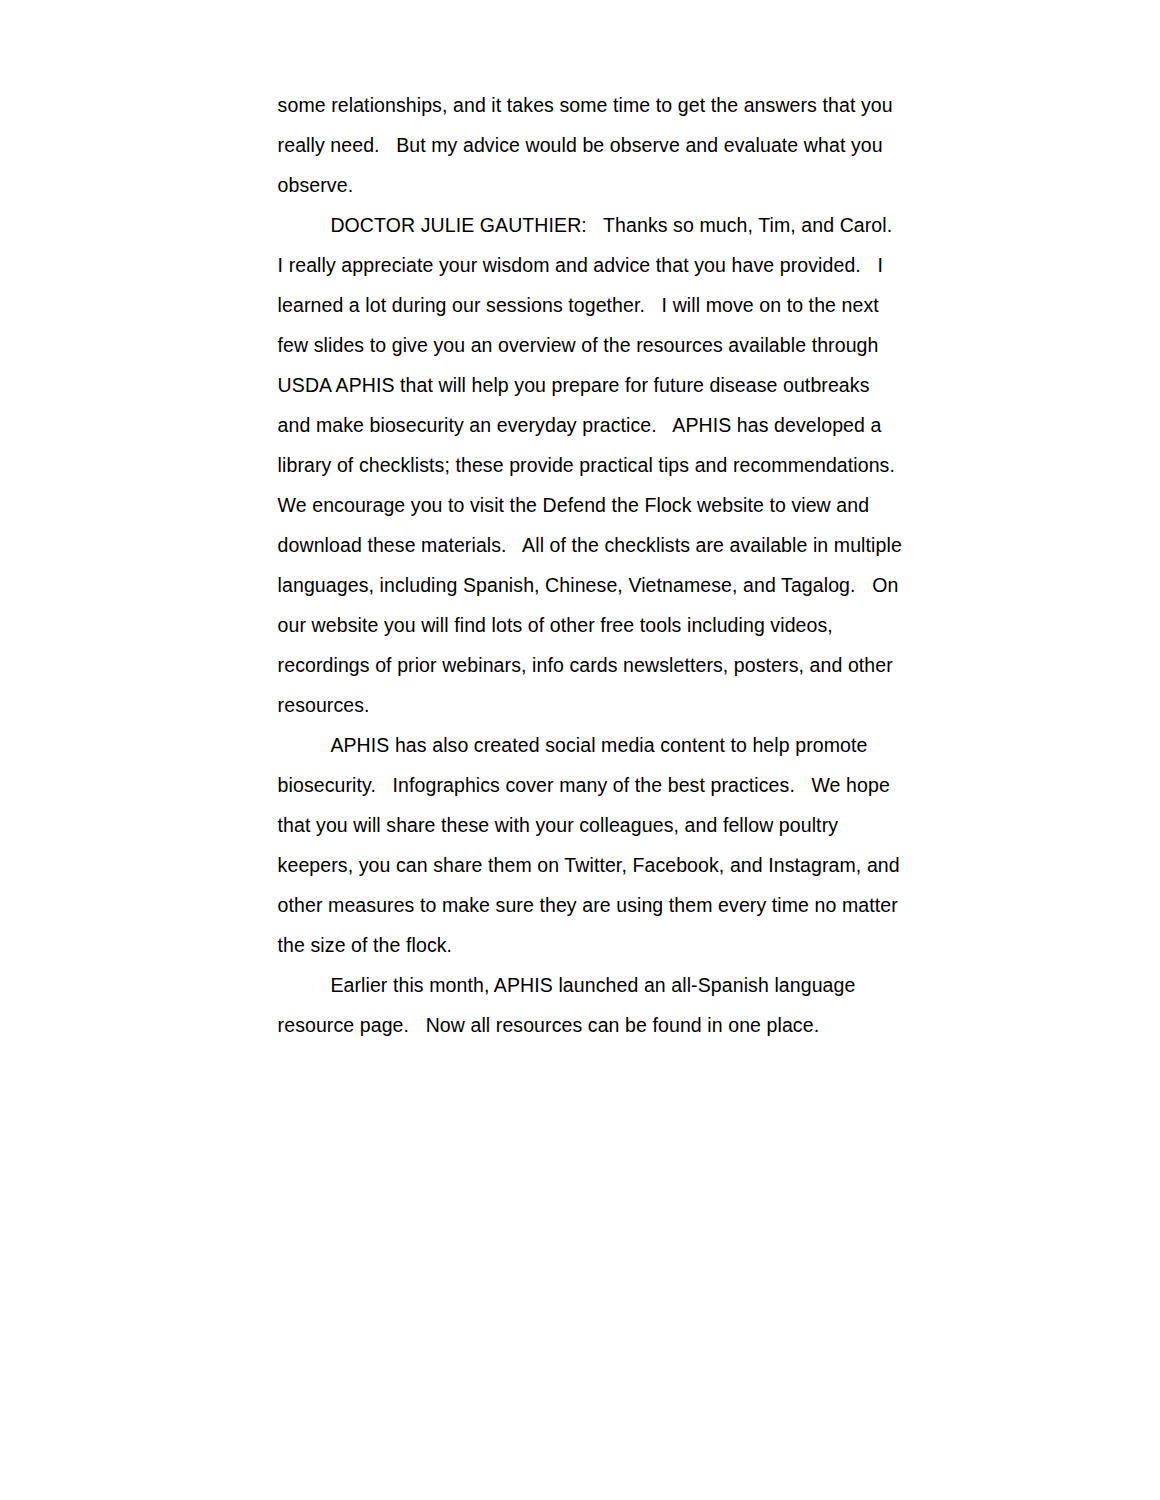some relationships, and it takes some time to get the answers that you really need. But my advice would be observe and evaluate what you observe.
DOCTOR JULIE GAUTHIER: Thanks so much, Tim, and Carol. I really appreciate your wisdom and advice that you have provided. I learned a lot during our sessions together. I will move on to the next few slides to give you an overview of the resources available through USDA APHIS that will help you prepare for future disease outbreaks and make biosecurity an everyday practice. APHIS has developed a library of checklists; these provide practical tips and recommendations. We encourage you to visit the Defend the Flock website to view and download these materials. All of the checklists are available in multiple languages, including Spanish, Chinese, Vietnamese, and Tagalog. On our website you will find lots of other free tools including videos, recordings of prior webinars, info cards newsletters, posters, and other resources.
APHIS has also created social media content to help promote biosecurity. Infographics cover many of the best practices. We hope that you will share these with your colleagues, and fellow poultry keepers, you can share them on Twitter, Facebook, and Instagram, and other measures to make sure they are using them every time no matter the size of the flock.
Earlier this month, APHIS launched an all-Spanish language resource page. Now all resources can be found in one place.